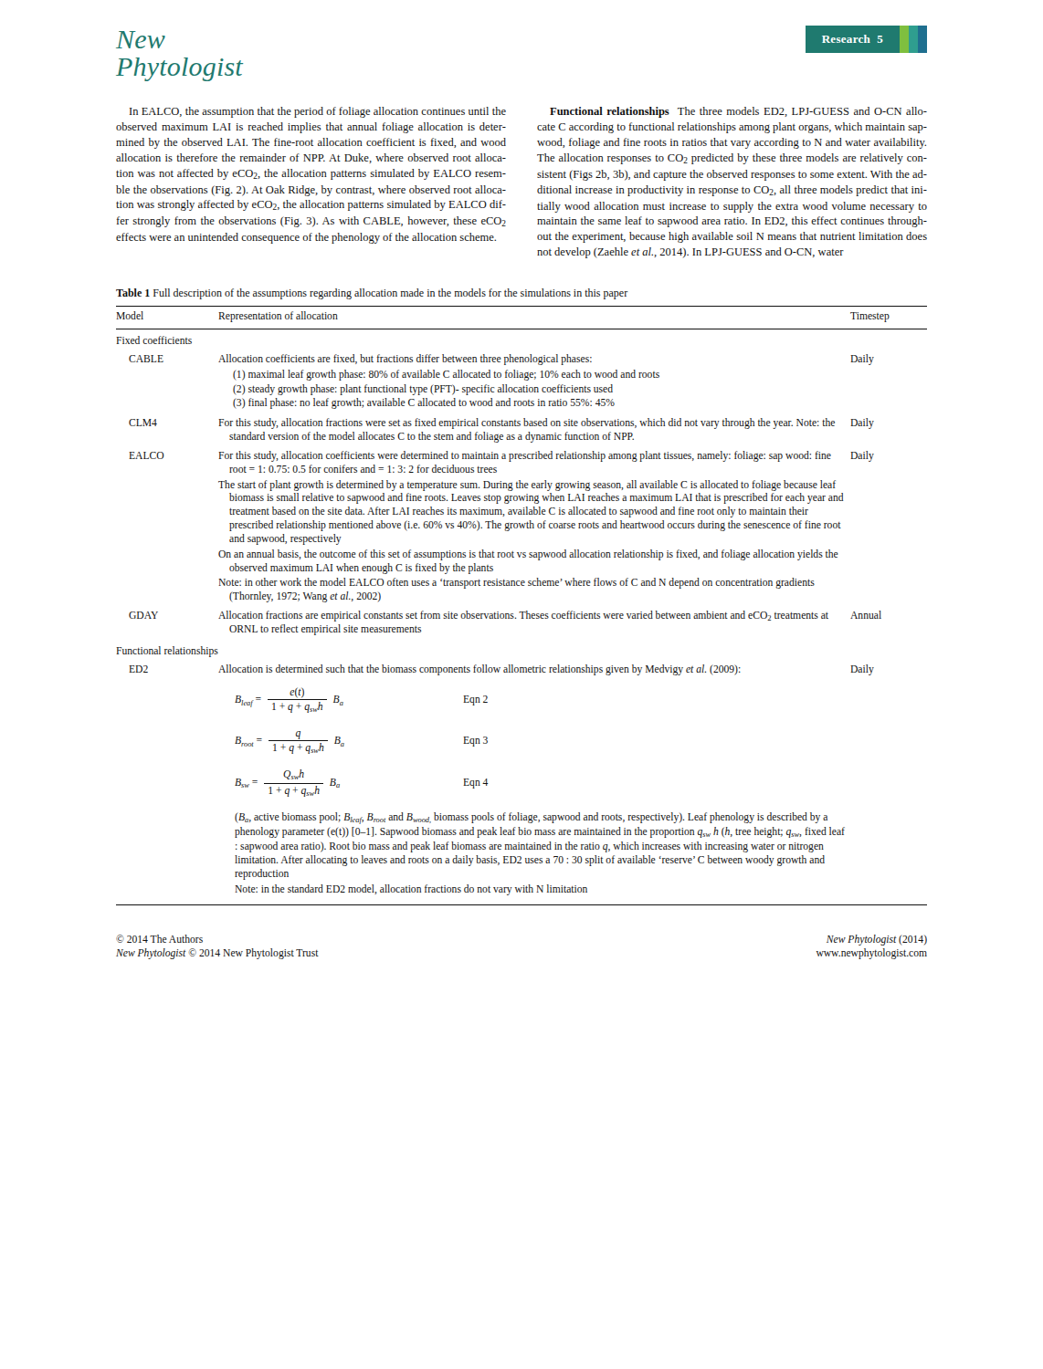New
Phytologist
Research 5
In EALCO, the assumption that the period of foliage allocation continues until the observed maximum LAI is reached implies that annual foliage allocation is determined by the observed LAI. The fine-root allocation coefficient is fixed, and wood allocation is therefore the remainder of NPP. At Duke, where observed root allocation was not affected by eCO2, the allocation patterns simulated by EALCO resemble the observations (Fig. 2). At Oak Ridge, by contrast, where observed root allocation was strongly affected by eCO2, the allocation patterns simulated by EALCO differ strongly from the observations (Fig. 3). As with CABLE, however, these eCO2 effects were an unintended consequence of the phenology of the allocation scheme.
Functional relationships The three models ED2, LPJ-GUESS and O-CN allocate C according to functional relationships among plant organs, which maintain sapwood, foliage and fine roots in ratios that vary according to N and water availability. The allocation responses to CO2 predicted by these three models are relatively consistent (Figs 2b, 3b), and capture the observed responses to some extent. With the additional increase in productivity in response to CO2, all three models predict that initially wood allocation must increase to supply the extra wood volume necessary to maintain the same leaf to sapwood area ratio. In ED2, this effect continues throughout the experiment, because high available soil N means that nutrient limitation does not develop (Zaehle et al., 2014). In LPJ-GUESS and O-CN, water
Table 1 Full description of the assumptions regarding allocation made in the models for the simulations in this paper
| Model | Representation of allocation | Timestep |
| --- | --- | --- |
| Fixed coefficients |
| CABLE | Allocation coefficients are fixed, but fractions differ between three phenological phases: (1) maximal leaf growth phase: 80% of available C allocated to foliage; 10% each to wood and roots (2) steady growth phase: plant functional type (PFT)- specific allocation coefficients used (3) final phase: no leaf growth; available C allocated to wood and roots in ratio 55%: 45% | Daily |
| CLM4 | For this study, allocation fractions were set as fixed empirical constants based on site observations, which did not vary through the year. Note: the standard version of the model allocates C to the stem and foliage as a dynamic function of NPP. | Daily |
| EALCO | For this study, allocation coefficients were determined to maintain a prescribed relationship among plant tissues, namely: foliage: sap wood: fine root = 1: 0.75: 0.5 for conifers and = 1: 3: 2 for deciduous trees The start of plant growth is determined by a temperature sum. During the early growing season, all available C is allocated to foliage because leaf biomass is small relative to sapwood and fine roots. Leaves stop growing when LAI reaches a maximum LAI that is prescribed for each year and treatment based on the site data. After LAI reaches its maximum, available C is allocated to sapwood and fine root only to maintain their prescribed relationship mentioned above (i.e. 60% vs 40%). The growth of coarse roots and heartwood occurs during the senescence of fine root and sapwood, respectively On an annual basis, the outcome of this set of assumptions is that root vs sapwood allocation relationship is fixed, and foliage allocation yields the observed maximum LAI when enough C is fixed by the plants Note: in other work the model EALCO often uses a ‘transport resistance scheme’ where flows of C and N depend on concentration gradients (Thornley, 1972; Wang et al. , 2002) | Daily |
| GDAY | Allocation fractions are empirical constants set from site observations. Theses coefficients were varied between ambient and eCO 2 treatments at ORNL to reflect empirical site measurements | Annual |
| Functional relationships |
| ED2 | Allocation is determined such that the biomass components follow allometric relationships given by Medvigy et al. (2009): B leaf = e ( t ) 1 + q + q sw h B a Eqn 2 B root = q 1 + q + q sw h B a Eqn 3 B sw = Q sw h 1 + q + q sw h B a Eqn 4 ( B a , active biomass pool; B leaf , B root and B wood, biomass pools of foliage, sapwood and roots, respectively). Leaf phenology is described by a phenology parameter (e(t)) [0–1]. Sapwood biomass and peak leaf bio mass are maintained in the proportion q sw h ( h , tree height; q sw , fixed leaf : sapwood area ratio). Root bio mass and peak leaf biomass are maintained in the ratio q , which increases with increasing water or nitrogen limitation. After allocating to leaves and roots on a daily basis, ED2 uses a 70 : 30 split of available ‘reserve’ C between woody growth and reproduction Note: in the standard ED2 model, allocation fractions do not vary with N limitation | Daily |
© 2014 The Authors
New Phytologist © 2014 New Phytologist Trust
New Phytologist (2014)
www.newphytologist.com